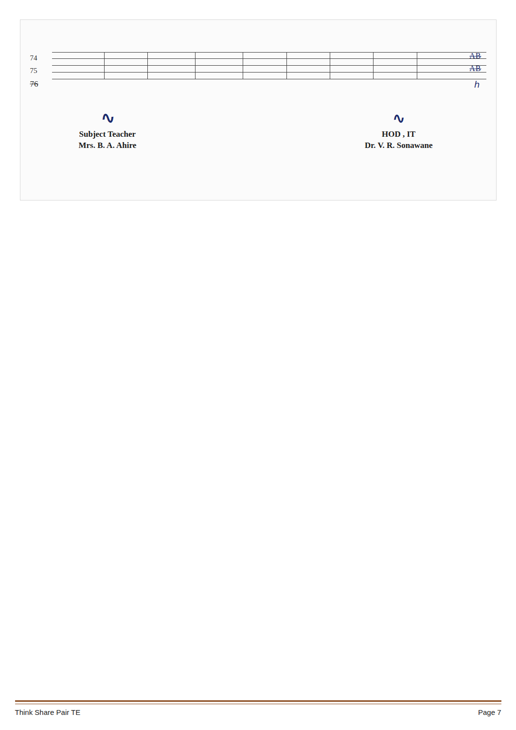74 75 76
AB AB
ℎ
∿ Subject Teacher
Mrs. B. A. Ahire
∿ HOD , IT
Dr. V. R. Sonawane
Think Share Pair TE Page 7